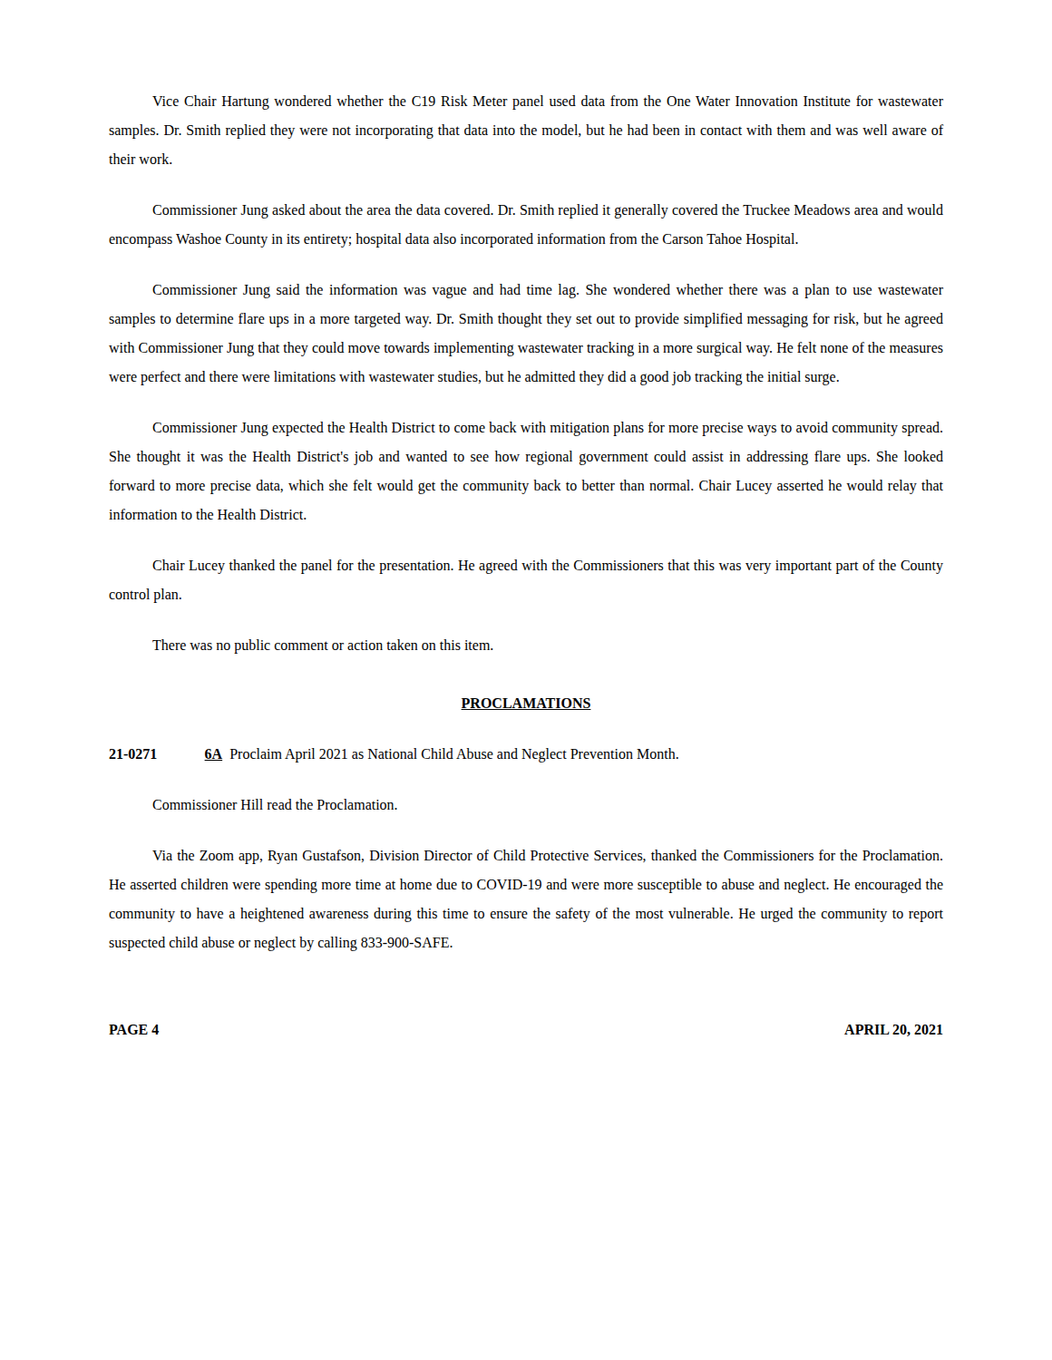Vice Chair Hartung wondered whether the C19 Risk Meter panel used data from the One Water Innovation Institute for wastewater samples. Dr. Smith replied they were not incorporating that data into the model, but he had been in contact with them and was well aware of their work.
Commissioner Jung asked about the area the data covered. Dr. Smith replied it generally covered the Truckee Meadows area and would encompass Washoe County in its entirety; hospital data also incorporated information from the Carson Tahoe Hospital.
Commissioner Jung said the information was vague and had time lag. She wondered whether there was a plan to use wastewater samples to determine flare ups in a more targeted way. Dr. Smith thought they set out to provide simplified messaging for risk, but he agreed with Commissioner Jung that they could move towards implementing wastewater tracking in a more surgical way. He felt none of the measures were perfect and there were limitations with wastewater studies, but he admitted they did a good job tracking the initial surge.
Commissioner Jung expected the Health District to come back with mitigation plans for more precise ways to avoid community spread. She thought it was the Health District's job and wanted to see how regional government could assist in addressing flare ups. She looked forward to more precise data, which she felt would get the community back to better than normal. Chair Lucey asserted he would relay that information to the Health District.
Chair Lucey thanked the panel for the presentation. He agreed with the Commissioners that this was very important part of the County control plan.
There was no public comment or action taken on this item.
PROCLAMATIONS
21-0271
6AProclaim April 2021 as National Child Abuse and Neglect Prevention Month.
Commissioner Hill read the Proclamation.
Via the Zoom app, Ryan Gustafson, Division Director of Child Protective Services, thanked the Commissioners for the Proclamation. He asserted children were spending more time at home due to COVID-19 and were more susceptible to abuse and neglect. He encouraged the community to have a heightened awareness during this time to ensure the safety of the most vulnerable. He urged the community to report suspected child abuse or neglect by calling 833-900-SAFE.
PAGE 4 APRIL 20, 2021